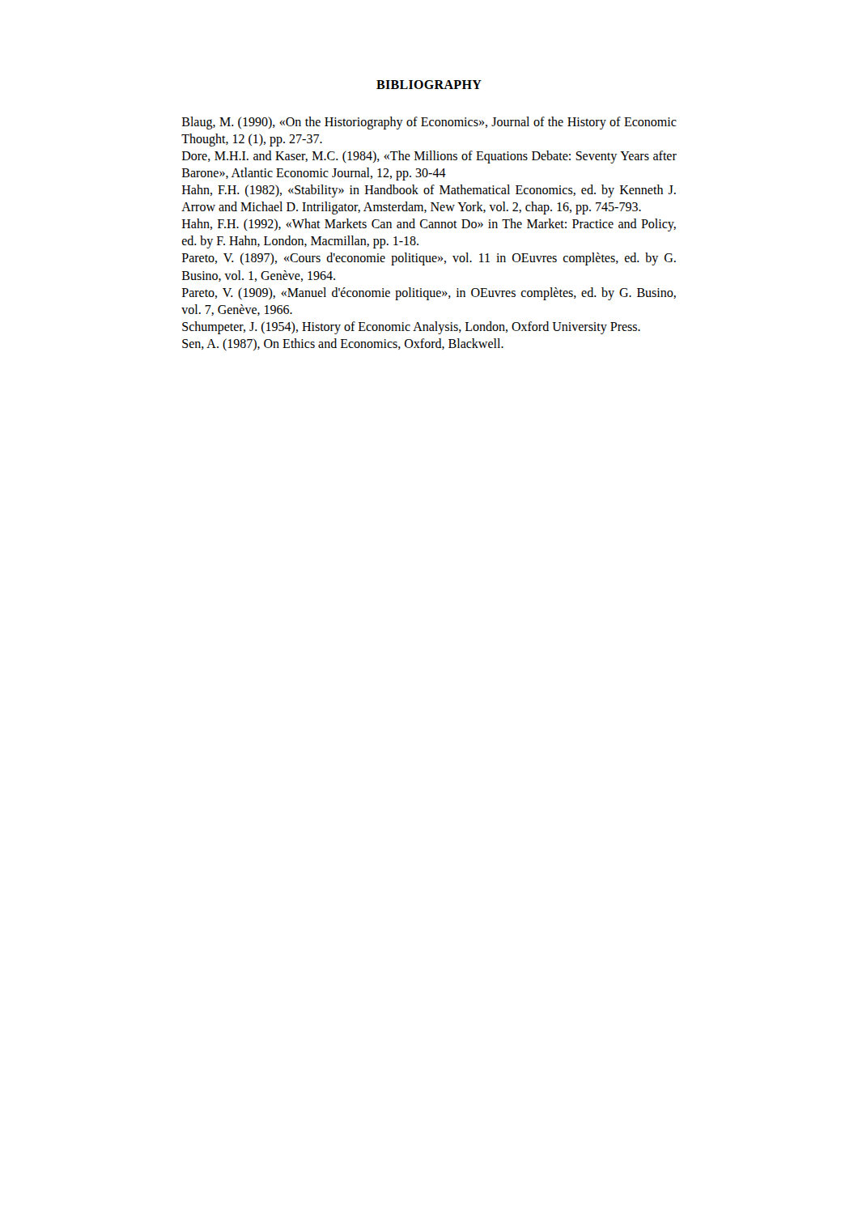BIBLIOGRAPHY
Blaug, M. (1990), «On the Historiography of Economics», Journal of the History of Economic Thought, 12 (1), pp. 27-37.
Dore, M.H.I. and Kaser, M.C. (1984), «The Millions of Equations Debate: Seventy Years after Barone», Atlantic Economic Journal, 12, pp. 30-44
Hahn, F.H. (1982), «Stability» in Handbook of Mathematical Economics, ed. by Kenneth J. Arrow and Michael D. Intriligator, Amsterdam, New York, vol. 2, chap. 16, pp. 745-793.
Hahn, F.H. (1992), «What Markets Can and Cannot Do» in The Market: Practice and Policy, ed. by F. Hahn, London, Macmillan, pp. 1-18.
Pareto, V. (1897), «Cours d'economie politique», vol. 11 in OEuvres complètes, ed. by G. Busino, vol. 1, Genève, 1964.
Pareto, V. (1909), «Manuel d'économie politique», in OEuvres complètes, ed. by G. Busino, vol. 7, Genève, 1966.
Schumpeter, J. (1954), History of Economic Analysis, London, Oxford University Press.
Sen, A. (1987), On Ethics and Economics, Oxford, Blackwell.